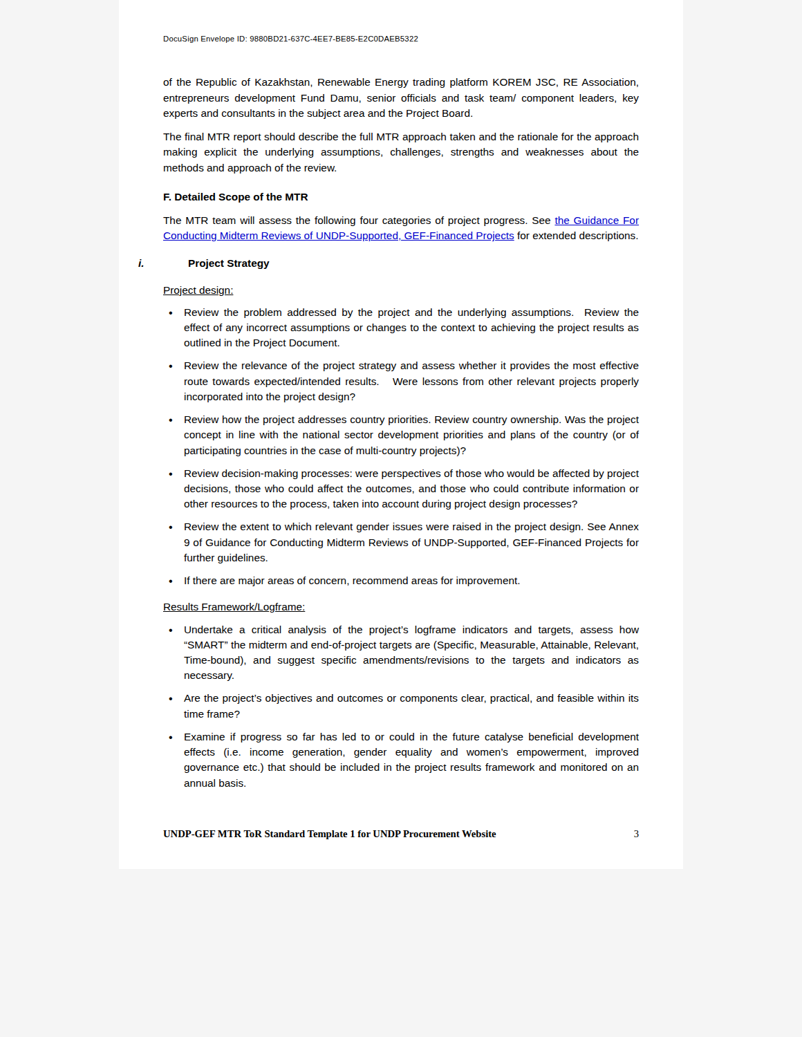DocuSign Envelope ID: 9880BD21-637C-4EE7-BE85-E2C0DAEB5322
of the Republic of Kazakhstan, Renewable Energy trading platform KOREM JSC, RE Association, entrepreneurs development Fund Damu, senior officials and task team/ component leaders, key experts and consultants in the subject area and the Project Board.
The final MTR report should describe the full MTR approach taken and the rationale for the approach making explicit the underlying assumptions, challenges, strengths and weaknesses about the methods and approach of the review.
F. Detailed Scope of the MTR
The MTR team will assess the following four categories of project progress. See the Guidance For Conducting Midterm Reviews of UNDP-Supported, GEF-Financed Projects for extended descriptions.
i. Project Strategy
Project design:
Review the problem addressed by the project and the underlying assumptions. Review the effect of any incorrect assumptions or changes to the context to achieving the project results as outlined in the Project Document.
Review the relevance of the project strategy and assess whether it provides the most effective route towards expected/intended results. Were lessons from other relevant projects properly incorporated into the project design?
Review how the project addresses country priorities. Review country ownership. Was the project concept in line with the national sector development priorities and plans of the country (or of participating countries in the case of multi-country projects)?
Review decision-making processes: were perspectives of those who would be affected by project decisions, those who could affect the outcomes, and those who could contribute information or other resources to the process, taken into account during project design processes?
Review the extent to which relevant gender issues were raised in the project design. See Annex 9 of Guidance for Conducting Midterm Reviews of UNDP-Supported, GEF-Financed Projects for further guidelines.
If there are major areas of concern, recommend areas for improvement.
Results Framework/Logframe:
Undertake a critical analysis of the project’s logframe indicators and targets, assess how “SMART” the midterm and end-of-project targets are (Specific, Measurable, Attainable, Relevant, Time-bound), and suggest specific amendments/revisions to the targets and indicators as necessary.
Are the project’s objectives and outcomes or components clear, practical, and feasible within its time frame?
Examine if progress so far has led to or could in the future catalyse beneficial development effects (i.e. income generation, gender equality and women’s empowerment, improved governance etc.) that should be included in the project results framework and monitored on an annual basis.
UNDP-GEF MTR ToR Standard Template 1 for UNDP Procurement Website 3